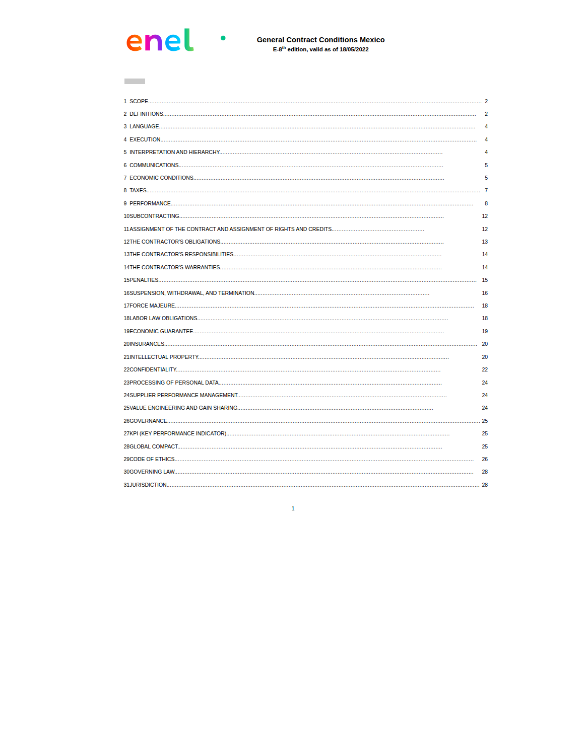General Contract Conditions Mexico
E-8th edition, valid as of 18/05/2022
| 1 | SCOPE. ................................................................................................................................................................................................. | 2 |
| 2 | DEFINITIONS. ..................................................................................................................................................................................... | 2 |
| 3 | LANGUAGE. ....................................................................................................................................................................................... | 4 |
| 4 | EXECUTION. ....................................................................................................................................................................................... | 4 |
| 5 | INTERPRETATION AND HIERARCHY. ................................................................................................................................. | 4 |
| 6 | COMMUNICATIONS. ......................................................................................................................................................... | 5 |
| 7 | ECONOMIC CONDITIONS. ................................................................................................................................................. | 5 |
| 8 | TAXES. ................................................................................................................................................................................................. | 7 |
| 9 | PERFORMANCE. ............................................................................................................................................................................... | 8 |
| 10 | SUBCONTRACTING. ......................................................................................................................................................... | 12 |
| 11 | ASSIGNMENT OF THE CONTRACT AND ASSIGNMENT OF RIGHTS AND CREDITS. ..................................................... | 12 |
| 12 | THE CONTRACTOR'S OBLIGATIONS. ................................................................................................................................. | 13 |
| 13 | THE CONTRACTOR'S RESPONSIBILITIES ......................................................................................................................... | 14 |
| 14 | THE CONTRACTOR'S WARRANTIES ................................................................................................................................. | 14 |
| 15 | PENALTIES ......................................................................................................................................................................................... | 15 |
| 16 | SUSPENSION, WITHDRAWAL, AND TERMINATION. ..................................................................................................... | 16 |
| 17 | FORCE MAJEURE. ............................................................................................................................................................................. | 18 |
| 18 | LABOR LAW OBLIGATIONS. ................................................................................................................................................. | 18 |
| 19 | ECONOMIC GUARANTEE. ................................................................................................................................................. | 19 |
| 20 | INSURANCES. ..................................................................................................................................................................................... | 20 |
| 21 | INTELLECTUAL PROPERTY. ................................................................................................................................................. | 20 |
| 22 | CONFIDENTIALITY. ......................................................................................................................................................... | 22 |
| 23 | PROCESSING OF PERSONAL DATA. ................................................................................................................................. | 24 |
| 24 | SUPPLIER PERFORMANCE MANAGEMENT. ......................................................................................................................... | 24 |
| 25 | VALUE ENGINEERING AND GAIN SHARING. ................................................................................................................. | 24 |
| 26 | GOVERNANCE. ..................................................................................................................................................................................... | 25 |
| 27 | KPI (KEY PERFORMANCE INDICATOR). ................................................................................................................................. | 25 |
| 28 | GLOBAL COMPACT. ......................................................................................................................................................... | 25 |
| 29 | CODE OF ETHICS. ............................................................................................................................................................................. | 26 |
| 30 | GOVERNING LAW. ............................................................................................................................................................................. | 28 |
| 31 | JURISDICTION. ..................................................................................................................................................................................... | 28 |
1